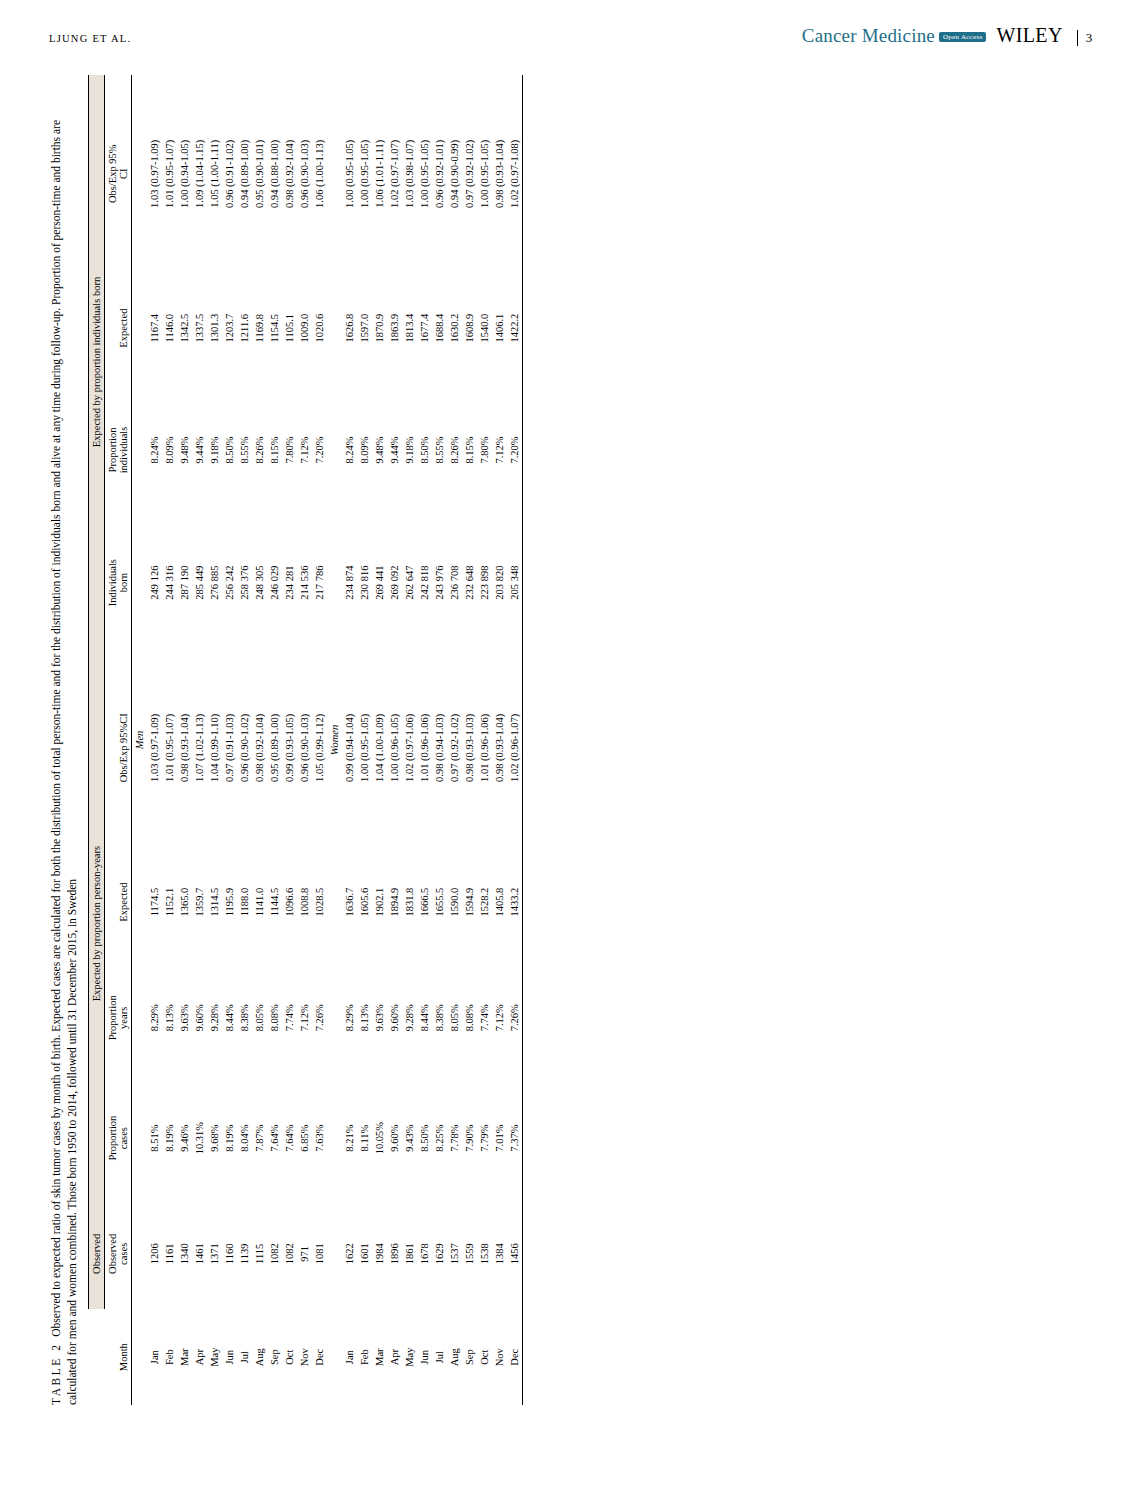LJUNG et al.
Cancer MedicineOpen Access WILEY 3
TABLE 2 Observed to expected ratio of skin tumor cases by month of birth. Expected cases are calculated for both the distribution of total person-time and for the distribution of individuals born and alive at any time during follow-up. Proportion of person-time and births are calculated for men and women combined. Those born 1950 to 2014, followed until 31 December 2015, in Sweden
| | Observed | Expected by proportion person-years | Expected by proportion individuals born |
| --- | --- | --- | --- |
| Month | Observed cases | Proportion cases | Proportion years | Expected | Obs/Exp 95%CI | Individuals born | Proportion individuals | Expected | Obs/Exp 95% CI |
| Men |
| Jan | 1206 | 8.51% | 8.29% | 1174.5 | 1.03 (0.97-1.09) | 249 126 | 8.24% | 1167.4 | 1.03 (0.97-1.09) |
| Feb | 1161 | 8.19% | 8.13% | 1152.1 | 1.01 (0.95-1.07) | 244 316 | 8.09% | 1146.0 | 1.01 (0.95-1.07) |
| Mar | 1340 | 9.46% | 9.63% | 1365.0 | 0.98 (0.93-1.04) | 287 190 | 9.48% | 1342.5 | 1.00 (0.94-1.05) |
| Apr | 1461 | 10.31% | 9.60% | 1359.7 | 1.07 (1.02-1.13) | 285 449 | 9.44% | 1337.5 | 1.09 (1.04-1.15) |
| May | 1371 | 9.68% | 9.28% | 1314.5 | 1.04 (0.99-1.10) | 276 885 | 9.18% | 1301.3 | 1.05 (1.00-1.11) |
| Jun | 1160 | 8.19% | 8.44% | 1195.9 | 0.97 (0.91-1.03) | 256 242 | 8.50% | 1203.7 | 0.96 (0.91-1.02) |
| Jul | 1139 | 8.04% | 8.38% | 1188.0 | 0.96 (0.90-1.02) | 258 376 | 8.55% | 1211.6 | 0.94 (0.89-1.00) |
| Aug | 1115 | 7.87% | 8.05% | 1141.0 | 0.98 (0.92-1.04) | 248 305 | 8.26% | 1169.8 | 0.95 (0.90-1.01) |
| Sep | 1082 | 7.64% | 8.08% | 1144.5 | 0.95 (0.89-1.00) | 246 029 | 8.15% | 1154.5 | 0.94 (0.88-1.00) |
| Oct | 1082 | 7.64% | 7.74% | 1096.6 | 0.99 (0.93-1.05) | 234 281 | 7.80% | 1105.1 | 0.98 (0.92-1.04) |
| Nov | 971 | 6.85% | 7.12% | 1008.8 | 0.96 (0.90-1.03) | 214 536 | 7.12% | 1009.0 | 0.96 (0.90-1.03) |
| Dec | 1081 | 7.63% | 7.26% | 1028.5 | 1.05 (0.99-1.12) | 217 786 | 7.20% | 1020.6 | 1.06 (1.00-1.13) |
| Women |
| Jan | 1622 | 8.21% | 8.29% | 1636.7 | 0.99 (0.94-1.04) | 234 874 | 8.24% | 1626.8 | 1.00 (0.95-1.05) |
| Feb | 1601 | 8.11% | 8.13% | 1605.6 | 1.00 (0.95-1.05) | 230 816 | 8.09% | 1597.0 | 1.00 (0.95-1.05) |
| Mar | 1984 | 10.05% | 9.63% | 1902.1 | 1.04 (1.00-1.09) | 269 441 | 9.48% | 1870.9 | 1.06 (1.01-1.11) |
| Apr | 1896 | 9.60% | 9.60% | 1894.9 | 1.00 (0.96-1.05) | 269 092 | 9.44% | 1863.9 | 1.02 (0.97-1.07) |
| May | 1861 | 9.43% | 9.28% | 1831.8 | 1.02 (0.97-1.06) | 262 647 | 9.18% | 1813.4 | 1.03 (0.98-1.07) |
| Jun | 1678 | 8.50% | 8.44% | 1666.5 | 1.01 (0.96-1.06) | 242 818 | 8.50% | 1677.4 | 1.00 (0.95-1.05) |
| Jul | 1629 | 8.25% | 8.38% | 1655.5 | 0.98 (0.94-1.03) | 243 976 | 8.55% | 1688.4 | 0.96 (0.92-1.01) |
| Aug | 1537 | 7.78% | 8.05% | 1590.0 | 0.97 (0.92-1.02) | 236 708 | 8.26% | 1630.2 | 0.94 (0.90-0.99) |
| Sep | 1559 | 7.90% | 8.08% | 1594.9 | 0.98 (0.93-1.03) | 232 648 | 8.15% | 1608.9 | 0.97 (0.92-1.02) |
| Oct | 1538 | 7.79% | 7.74% | 1528.2 | 1.01 (0.96-1.06) | 223 898 | 7.80% | 1540.0 | 1.00 (0.95-1.05) |
| Nov | 1384 | 7.01% | 7.12% | 1405.8 | 0.98 (0.93-1.04) | 203 820 | 7.12% | 1406.1 | 0.98 (0.93-1.04) |
| Dec | 1456 | 7.37% | 7.26% | 1433.2 | 1.02 (0.96-1.07) | 205 348 | 7.20% | 1422.2 | 1.02 (0.97-1.08) |